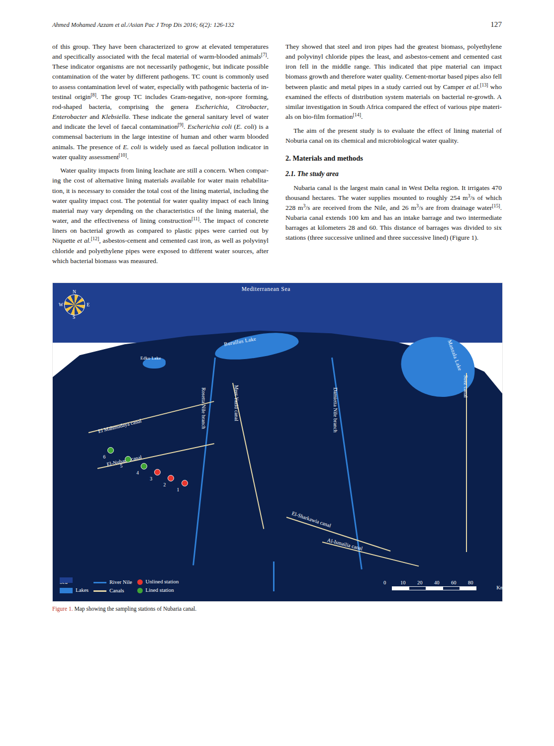Ahmed Mohamed Azzam et al./Asian Pac J Trop Dis 2016; 6(2): 126-132
127
of this group. They have been characterized to grow at elevated temperatures and specifically associated with the fecal material of warm-blooded animals[7]. These indicator organisms are not necessarily pathogenic, but indicate possible contamination of the water by different pathogens. TC count is commonly used to assess contamination level of water, especially with pathogenic bacteria of intestinal origin[8]. The group TC includes Gram-negative, non-spore forming, rod-shaped bacteria, comprising the genera Escherichia, Citrobacter, Enterobacter and Klebsiella. These indicate the general sanitary level of water and indicate the level of faecal contamination[9]. Escherichia coli (E. coli) is a commensal bacterium in the large intestine of human and other warm blooded animals. The presence of E. coli is widely used as faecal pollution indicator in water quality assessment[10].
Water quality impacts from lining leachate are still a concern. When comparing the cost of alternative lining materials available for water main rehabilitation, it is necessary to consider the total cost of the lining material, including the water quality impact cost. The potential for water quality impact of each lining material may vary depending on the characteristics of the lining material, the water, and the effectiveness of lining construction[11]. The impact of concrete liners on bacterial growth as compared to plastic pipes were carried out by Niquette et al.[12], asbestos-cement and cemented cast iron, as well as polyvinyl chloride and polyethylene pipes were exposed to different water sources, after which bacterial biomass was measured.
They showed that steel and iron pipes had the greatest biomass, polyethylene and polyvinyl chloride pipes the least, and asbestos-cement and cemented cast iron fell in the middle range. This indicated that pipe material can impact biomass growth and therefore water quality. Cement-mortar based pipes also fell between plastic and metal pipes in a study carried out by Camper et al.[13] who examined the effects of distribution system materials on bacterial re-growth. A similar investigation in South Africa compared the effect of various pipe materials on bio-film formation[14].
The aim of the present study is to evaluate the effect of lining material of Noburia canal on its chemical and microbiological water quality.
2. Materials and methods
2.1. The study area
Nubaria canal is the largest main canal in West Delta region. It irrigates 470 thousand hectares. The water supplies mounted to roughly 254 m3/s of which 228 m3/s are received from the Nile, and 26 m3/s are from drainage water[15]. Nubaria canal extends 100 km and has an intake barrage and two intermediate barrages at kilometers 28 and 60. This distance of barrages was divided to six stations (three successive unlined and three successive lined) (Figure 1).
Mediterranean Sea
Burullus Lake
Manzala Lake
Edko Lake
Rosetta Nile branch
Damietta Nile branch
El Mahmudaya canal
El-Nubaria canal
Meet Yazid canal
El-Sharkawia canal
Al-Ismailia canal
Suez canal
6
5
4
3
2
1
N
S
E
W
| Sea | River Nile | Unlined station |
| Lakes | Canals | Lined station |
01020406080
Km
Figure 1. Map showing the sampling stations of Nubaria canal.